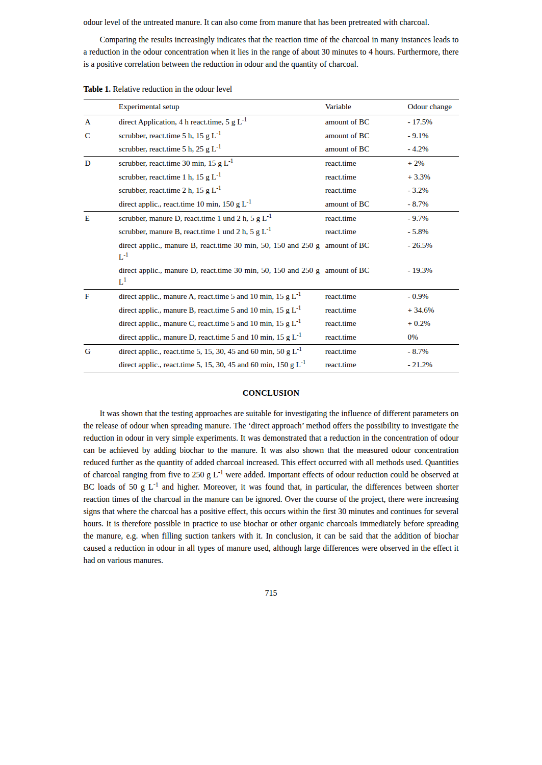odour level of the untreated manure. It can also come from manure that has been pretreated with charcoal.
Comparing the results increasingly indicates that the reaction time of the charcoal in many instances leads to a reduction in the odour concentration when it lies in the range of about 30 minutes to 4 hours. Furthermore, there is a positive correlation between the reduction in odour and the quantity of charcoal.
Table 1. Relative reduction in the odour level
| | Experimental setup | Variable | Odour change |
| --- | --- | --- | --- |
| A | direct Application, 4 h react.time, 5 g L -1 | amount of BC | - 17.5% |
| C | scrubber, react.time 5 h, 15 g L -1 | amount of BC | - 9.1% |
| | scrubber, react.time 5 h, 25 g L -1 | amount of BC | - 4.2% |
| D | scrubber, react.time 30 min, 15 g L -1 | react.time | + 2% |
| | scrubber, react.time 1 h, 15 g L -1 | react.time | + 3.3% |
| | scrubber, react.time 2 h, 15 g L -1 | react.time | - 3.2% |
| | direct applic., react.time 10 min, 150 g L -1 | amount of BC | - 8.7% |
| E | scrubber, manure D, react.time 1 und 2 h, 5 g L -1 | react.time | - 9.7% |
| | scrubber, manure B, react.time 1 und 2 h, 5 g L -1 | react.time | - 5.8% |
| | direct applic., manure B, react.time 30 min, 50, 150 and 250 g L -1 | amount of BC | - 26.5% |
| | direct applic., manure D, react.time 30 min, 50, 150 and 250 g L 1 | amount of BC | - 19.3% |
| F | direct applic., manure A, react.time 5 and 10 min, 15 g L -1 | react.time | - 0.9% |
| | direct applic., manure B, react.time 5 and 10 min, 15 g L -1 | react.time | + 34.6% |
| | direct applic., manure C, react.time 5 and 10 min, 15 g L -1 | react.time | + 0.2% |
| | direct applic., manure D, react.time 5 and 10 min, 15 g L -1 | react.time | 0% |
| G | direct applic., react.time 5, 15, 30, 45 and 60 min, 50 g L -1 | react.time | - 8.7% |
| | direct applic., react.time 5, 15, 30, 45 and 60 min, 150 g L -1 | react.time | - 21.2% |
Conclusion
It was shown that the testing approaches are suitable for investigating the influence of different parameters on the release of odour when spreading manure. The ‘direct approach’ method offers the possibility to investigate the reduction in odour in very simple experiments. It was demonstrated that a reduction in the concentration of odour can be achieved by adding biochar to the manure. It was also shown that the measured odour concentration reduced further as the quantity of added charcoal increased. This effect occurred with all methods used. Quantities of charcoal ranging from five to 250 g L-1 were added. Important effects of odour reduction could be observed at BC loads of 50 g L-1 and higher. Moreover, it was found that, in particular, the differences between shorter reaction times of the charcoal in the manure can be ignored. Over the course of the project, there were increasing signs that where the charcoal has a positive effect, this occurs within the first 30 minutes and continues for several hours. It is therefore possible in practice to use biochar or other organic charcoals immediately before spreading the manure, e.g. when filling suction tankers with it. In conclusion, it can be said that the addition of biochar caused a reduction in odour in all types of manure used, although large differences were observed in the effect it had on various manures.
715